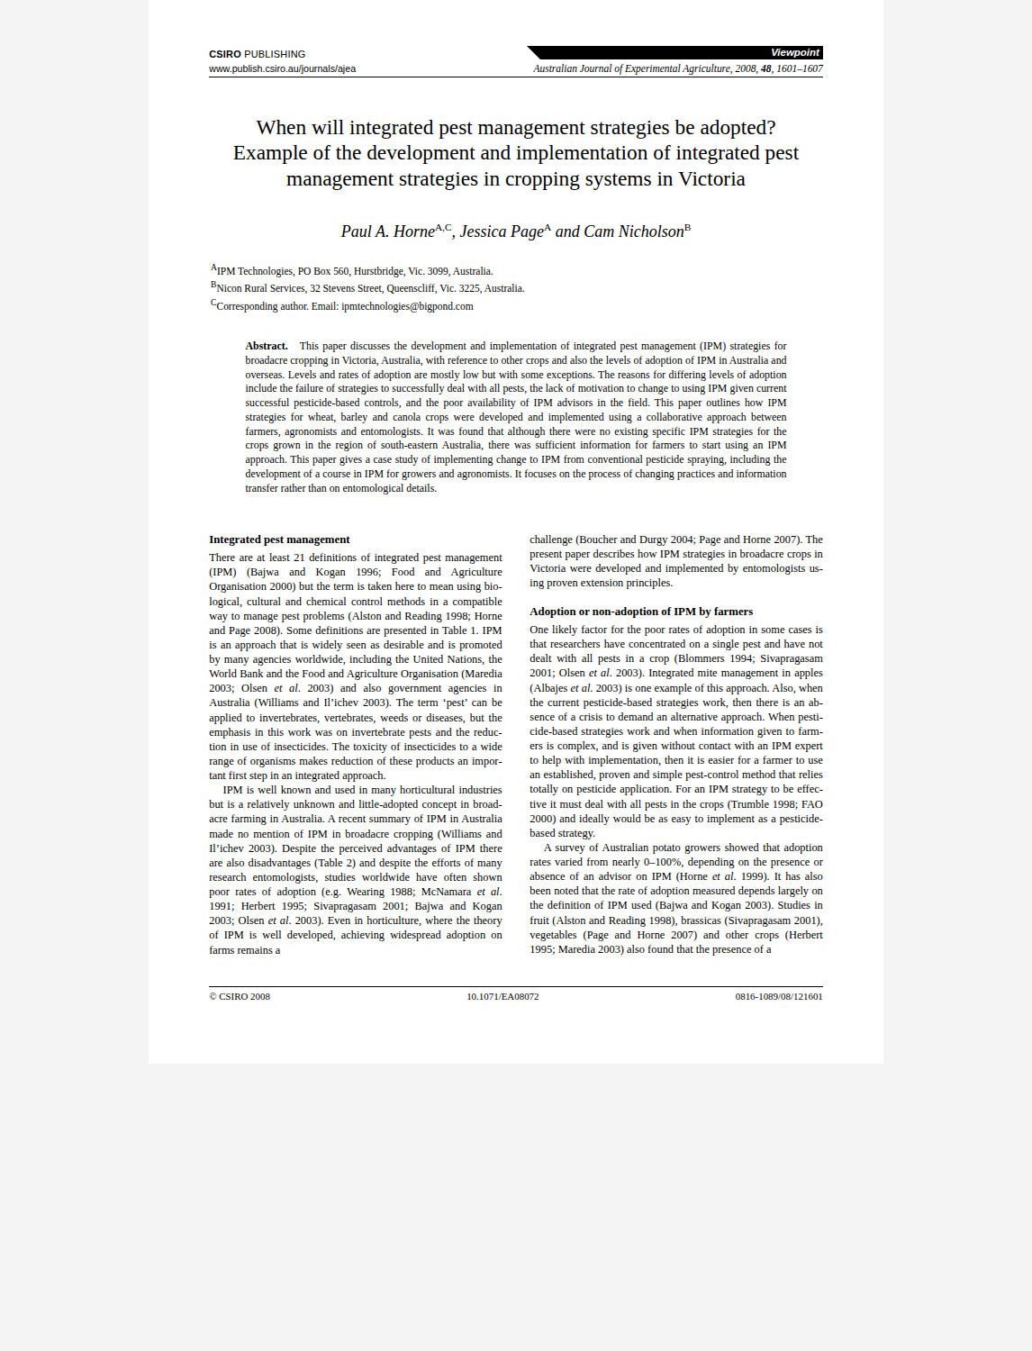Viewpoint
CSIRO PUBLISHING
www.publish.csiro.au/journals/ajea Australian Journal of Experimental Agriculture, 2008, 48, 1601–1607
When will integrated pest management strategies be adopted? Example of the development and implementation of integrated pest management strategies in cropping systems in Victoria
Paul A. HorneA,C, Jessica PageA and Cam NicholsonB
AIPM Technologies, PO Box 560, Hurstbridge, Vic. 3099, Australia.
BNicon Rural Services, 32 Stevens Street, Queenscliff, Vic. 3225, Australia.
CCorresponding author. Email: ipmtechnologies@bigpond.com
Abstract. This paper discusses the development and implementation of integrated pest management (IPM) strategies for broadacre cropping in Victoria, Australia, with reference to other crops and also the levels of adoption of IPM in Australia and overseas. Levels and rates of adoption are mostly low but with some exceptions. The reasons for differing levels of adoption include the failure of strategies to successfully deal with all pests, the lack of motivation to change to using IPM given current successful pesticide-based controls, and the poor availability of IPM advisors in the field. This paper outlines how IPM strategies for wheat, barley and canola crops were developed and implemented using a collaborative approach between farmers, agronomists and entomologists. It was found that although there were no existing specific IPM strategies for the crops grown in the region of south-eastern Australia, there was sufficient information for farmers to start using an IPM approach. This paper gives a case study of implementing change to IPM from conventional pesticide spraying, including the development of a course in IPM for growers and agronomists. It focuses on the process of changing practices and information transfer rather than on entomological details.
Integrated pest management
There are at least 21 definitions of integrated pest management (IPM) (Bajwa and Kogan 1996; Food and Agriculture Organisation 2000) but the term is taken here to mean using biological, cultural and chemical control methods in a compatible way to manage pest problems (Alston and Reading 1998; Horne and Page 2008). Some definitions are presented in Table 1. IPM is an approach that is widely seen as desirable and is promoted by many agencies worldwide, including the United Nations, the World Bank and the Food and Agriculture Organisation (Maredia 2003; Olsen et al. 2003) and also government agencies in Australia (Williams and Il’ichev 2003). The term ‘pest’ can be applied to invertebrates, vertebrates, weeds or diseases, but the emphasis in this work was on invertebrate pests and the reduction in use of insecticides. The toxicity of insecticides to a wide range of organisms makes reduction of these products an important first step in an integrated approach.
IPM is well known and used in many horticultural industries but is a relatively unknown and little-adopted concept in broadacre farming in Australia. A recent summary of IPM in Australia made no mention of IPM in broadacre cropping (Williams and Il’ichev 2003). Despite the perceived advantages of IPM there are also disadvantages (Table 2) and despite the efforts of many research entomologists, studies worldwide have often shown poor rates of adoption (e.g. Wearing 1988; McNamara et al. 1991; Herbert 1995; Sivapragasam 2001; Bajwa and Kogan 2003; Olsen et al. 2003). Even in horticulture, where the theory of IPM is well developed, achieving widespread adoption on farms remains a
challenge (Boucher and Durgy 2004; Page and Horne 2007). The present paper describes how IPM strategies in broadacre crops in Victoria were developed and implemented by entomologists using proven extension principles.
Adoption or non-adoption of IPM by farmers
One likely factor for the poor rates of adoption in some cases is that researchers have concentrated on a single pest and have not dealt with all pests in a crop (Blommers 1994; Sivapragasam 2001; Olsen et al. 2003). Integrated mite management in apples (Albajes et al. 2003) is one example of this approach. Also, when the current pesticide-based strategies work, then there is an absence of a crisis to demand an alternative approach. When pesticide-based strategies work and when information given to farmers is complex, and is given without contact with an IPM expert to help with implementation, then it is easier for a farmer to use an established, proven and simple pest-control method that relies totally on pesticide application. For an IPM strategy to be effective it must deal with all pests in the crops (Trumble 1998; FAO 2000) and ideally would be as easy to implement as a pesticide-based strategy.
A survey of Australian potato growers showed that adoption rates varied from nearly 0–100%, depending on the presence or absence of an advisor on IPM (Horne et al. 1999). It has also been noted that the rate of adoption measured depends largely on the definition of IPM used (Bajwa and Kogan 2003). Studies in fruit (Alston and Reading 1998), brassicas (Sivapragasam 2001), vegetables (Page and Horne 2007) and other crops (Herbert 1995; Maredia 2003) also found that the presence of a
© CSIRO 2008 10.1071/EA08072 0816-1089/08/121601